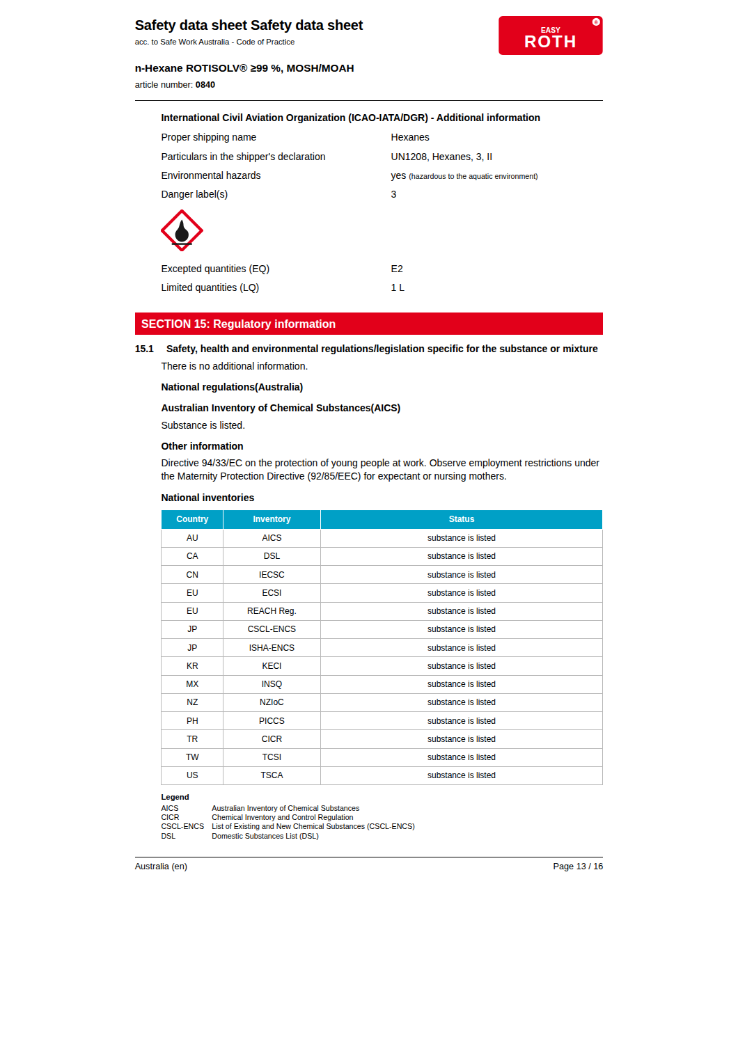EASY ROTH ®
Safety data sheet Safety data sheet
acc. to Safe Work Australia - Code of Practice
n-Hexane ROTISOLV® ≥99 %, MOSH/MOAH
article number: 0840
International Civil Aviation Organization (ICAO-IATA/DGR) - Additional information
Proper shipping name
Hexanes
Particulars in the shipper's declaration
UN1208, Hexanes, 3, II
Environmental hazards
yes (hazardous to the aquatic environment)
Danger label(s)
3
Excepted quantities (EQ)
E2
Limited quantities (LQ)
1 L
SECTION 15: Regulatory information
15.1
Safety, health and environmental regulations/legislation specific for the substance or mixture
There is no additional information.
National regulations(Australia)
Australian Inventory of Chemical Substances(AICS)
Substance is listed.
Other information
Directive 94/33/EC on the protection of young people at work. Observe employment restrictions under the Maternity Protection Directive (92/85/EEC) for expectant or nursing mothers.
National inventories
| Country | Inventory | Status |
| --- | --- | --- |
| AU | AICS | substance is listed |
| CA | DSL | substance is listed |
| CN | IECSC | substance is listed |
| EU | ECSI | substance is listed |
| EU | REACH Reg. | substance is listed |
| JP | CSCL-ENCS | substance is listed |
| JP | ISHA-ENCS | substance is listed |
| KR | KECI | substance is listed |
| MX | INSQ | substance is listed |
| NZ | NZIoC | substance is listed |
| PH | PICCS | substance is listed |
| TR | CICR | substance is listed |
| TW | TCSI | substance is listed |
| US | TSCA | substance is listed |
Legend
| AICS | Australian Inventory of Chemical Substances |
| CICR | Chemical Inventory and Control Regulation |
| CSCL-ENCS | List of Existing and New Chemical Substances (CSCL-ENCS) |
| DSL | Domestic Substances List (DSL) |
Australia (en)
Page 13 / 16